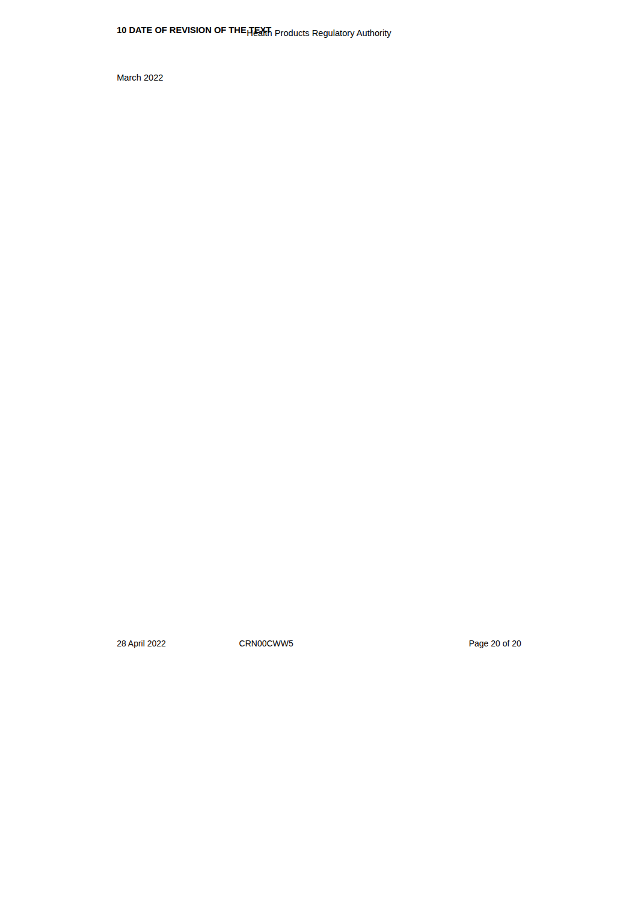Health Products Regulatory Authority
10 DATE OF REVISION OF THE TEXT
March 2022
28 April 2022
CRN00CWW5
Page 20 of 20